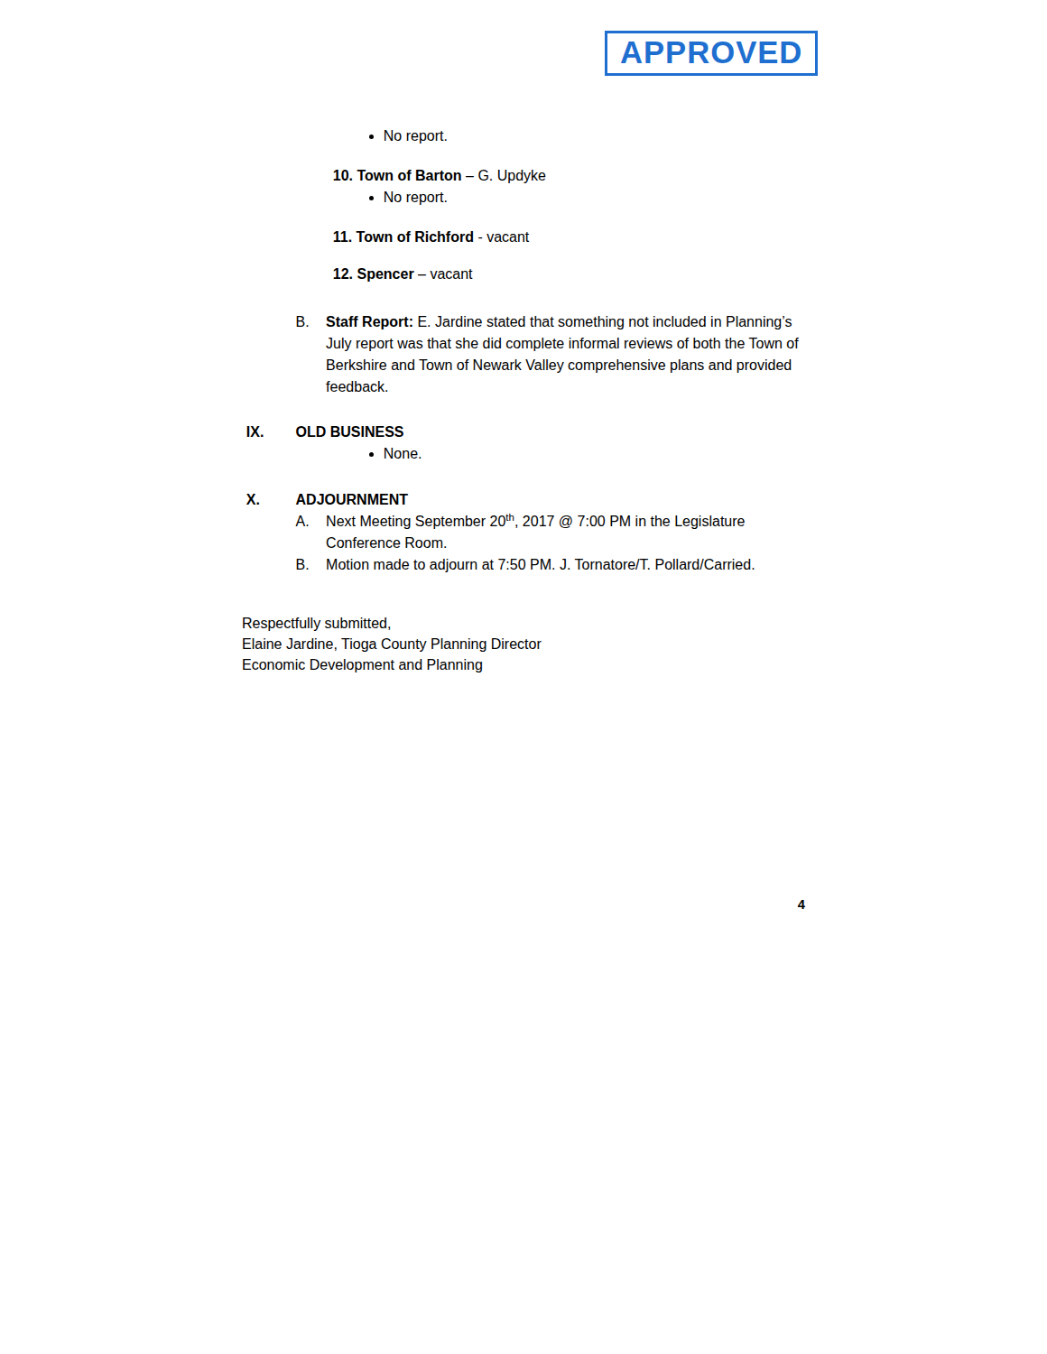APPROVED
No report.
10. Town of Barton – G. Updyke
No report.
11. Town of Richford - vacant
12. Spencer – vacant
B.
Staff Report: E. Jardine stated that something not included in Planning’s July report was that she did complete informal reviews of both the Town of Berkshire and Town of Newark Valley comprehensive plans and provided feedback.
IX.
OLD BUSINESS
None.
X.
ADJOURNMENT
A.
Next Meeting September 20th, 2017 @ 7:00 PM in the Legislature Conference Room.
B.
Motion made to adjourn at 7:50 PM. J. Tornatore/T. Pollard/Carried.
Respectfully submitted,
Elaine Jardine, Tioga County Planning Director
Economic Development and Planning
4